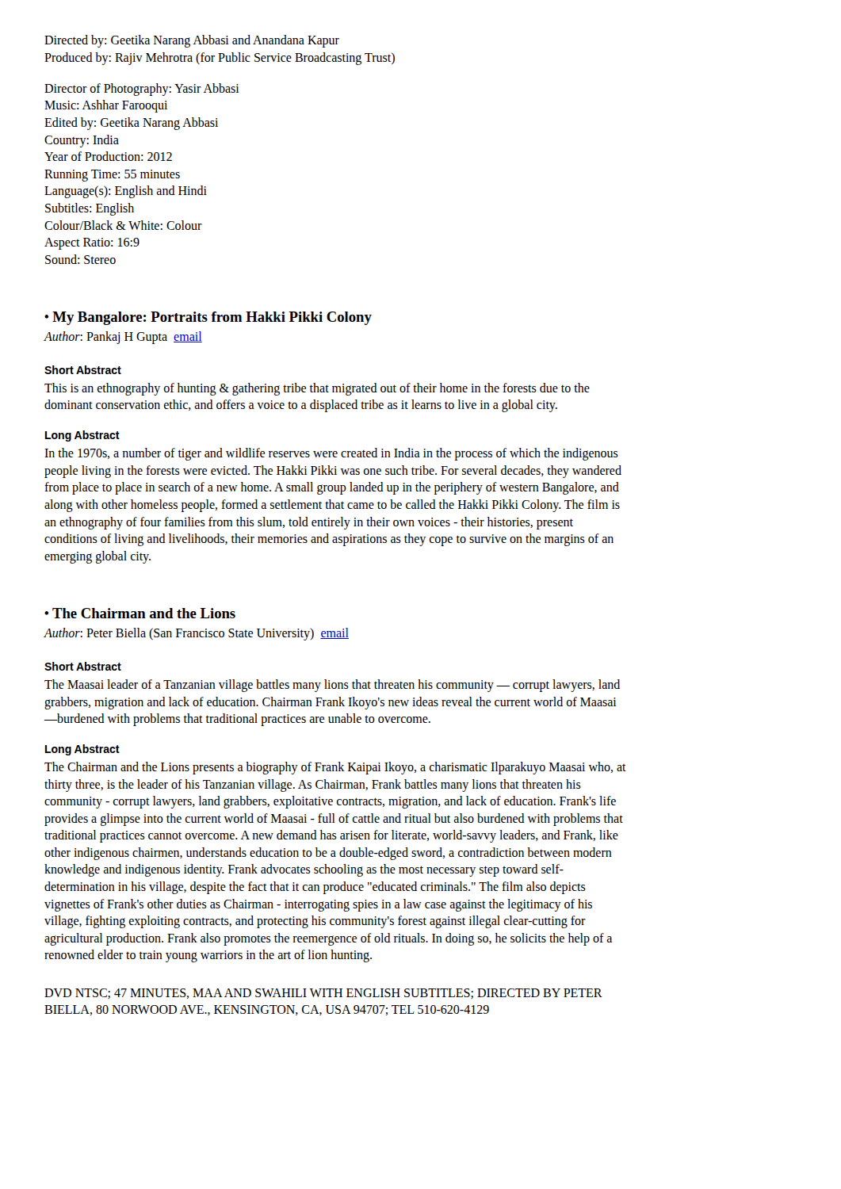Directed by: Geetika Narang Abbasi and Anandana Kapur
Produced by: Rajiv Mehrotra (for Public Service Broadcasting Trust)
Director of Photography: Yasir Abbasi
Music: Ashhar Farooqui
Edited by: Geetika Narang Abbasi
Country: India
Year of Production: 2012
Running Time: 55 minutes
Language(s): English and Hindi
Subtitles: English
Colour/Black & White: Colour
Aspect Ratio: 16:9
Sound: Stereo
• My Bangalore: Portraits from Hakki Pikki Colony
Author: Pankaj H Gupta email
Short Abstract
This is an ethnography of hunting & gathering tribe that migrated out of their home in the forests due to the dominant conservation ethic, and offers a voice to a displaced tribe as it learns to live in a global city.
Long Abstract
In the 1970s, a number of tiger and wildlife reserves were created in India in the process of which the indigenous people living in the forests were evicted. The Hakki Pikki was one such tribe. For several decades, they wandered from place to place in search of a new home. A small group landed up in the periphery of western Bangalore, and along with other homeless people, formed a settlement that came to be called the Hakki Pikki Colony. The film is an ethnography of four families from this slum, told entirely in their own voices - their histories, present conditions of living and livelihoods, their memories and aspirations as they cope to survive on the margins of an emerging global city.
• The Chairman and the Lions
Author: Peter Biella (San Francisco State University) email
Short Abstract
The Maasai leader of a Tanzanian village battles many lions that threaten his community — corrupt lawyers, land grabbers, migration and lack of education. Chairman Frank Ikoyo's new ideas reveal the current world of Maasai—burdened with problems that traditional practices are unable to overcome.
Long Abstract
The Chairman and the Lions presents a biography of Frank Kaipai Ikoyo, a charismatic Ilparakuyo Maasai who, at thirty three, is the leader of his Tanzanian village. As Chairman, Frank battles many lions that threaten his community - corrupt lawyers, land grabbers, exploitative contracts, migration, and lack of education. Frank's life provides a glimpse into the current world of Maasai - full of cattle and ritual but also burdened with problems that traditional practices cannot overcome. A new demand has arisen for literate, world-savvy leaders, and Frank, like other indigenous chairmen, understands education to be a double-edged sword, a contradiction between modern knowledge and indigenous identity. Frank advocates schooling as the most necessary step toward self-determination in his village, despite the fact that it can produce "educated criminals." The film also depicts vignettes of Frank's other duties as Chairman - interrogating spies in a law case against the legitimacy of his village, fighting exploiting contracts, and protecting his community's forest against illegal clear-cutting for agricultural production. Frank also promotes the reemergence of old rituals. In doing so, he solicits the help of a renowned elder to train young warriors in the art of lion hunting.
DVD NTSC; 47 MINUTES, MAA AND SWAHILI WITH ENGLISH SUBTITLES; DIRECTED BY PETER BIELLA, 80 NORWOOD AVE., KENSINGTON, CA, USA 94707; TEL 510-620-4129